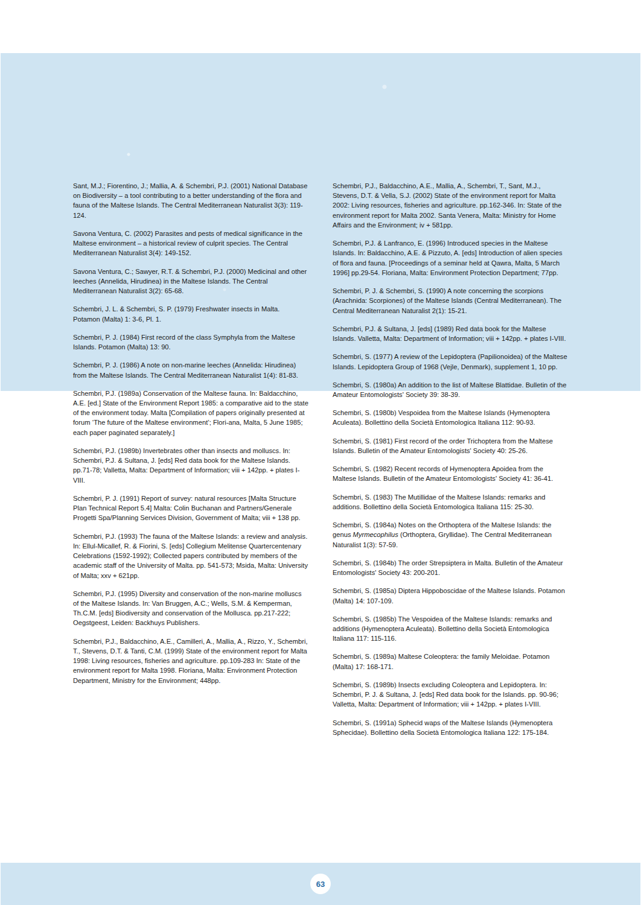Sant, M.J.; Fiorentino, J.; Mallia, A. & Schembri, P.J. (2001) National Database on Biodiversity – a tool contributing to a better understanding of the flora and fauna of the Maltese Islands. The Central Mediterranean Naturalist 3(3): 119-124.
Savona Ventura, C. (2002) Parasites and pests of medical significance in the Maltese environment – a historical review of culprit species. The Central Mediterranean Naturalist 3(4): 149-152.
Savona Ventura, C.; Sawyer, R.T. & Schembri, P.J. (2000) Medicinal and other leeches (Annelida, Hirudinea) in the Maltese Islands. The Central Mediterranean Naturalist 3(2): 65-68.
Schembri, J. L. & Schembri, S. P. (1979) Freshwater insects in Malta. Potamon (Malta) 1: 3-6, Pl. 1.
Schembri, P. J. (1984) First record of the class Symphyla from the Maltese Islands. Potamon (Malta) 13: 90.
Schembri, P. J. (1986) A note on non-marine leeches (Annelida: Hirudinea) from the Maltese Islands. The Central Mediterranean Naturalist 1(4): 81-83.
Schembri, P.J. (1989a) Conservation of the Maltese fauna. In: Baldacchino, A.E. [ed.] State of the Environment Report 1985: a comparative aid to the state of the environment today. Malta [Compilation of papers originally presented at forum ‘The future of the Maltese environment’; Flori-ana, Malta, 5 June 1985; each paper paginated separately.]
Schembri, P.J. (1989b) Invertebrates other than insects and molluscs. In: Schembri, P.J. & Sultana, J. [eds] Red data book for the Maltese Islands. pp.71-78; Valletta, Malta: Department of Information; viii + 142pp. + plates I-VIII.
Schembri, P. J. (1991) Report of survey: natural resources [Malta Structure Plan Technical Report 5.4] Malta: Colin Buchanan and Partners/Generale Progetti Spa/Planning Services Division, Government of Malta; viii + 138 pp.
Schembri, P.J. (1993) The fauna of the Maltese Islands: a review and analysis. In: Ellul-Micallef, R. & Fiorini, S. [eds] Collegium Melitense Quartercentenary Celebrations (1592-1992); Collected papers contributed by members of the academic staff of the University of Malta. pp. 541-573; Msida, Malta: University of Malta; xxv + 621pp.
Schembri, P.J. (1995) Diversity and conservation of the non-marine molluscs of the Maltese Islands. In: Van Bruggen, A.C.; Wells, S.M. & Kemperman, Th.C.M. [eds] Biodiversity and conservation of the Mollusca. pp.217-222; Oegstgeest, Leiden: Backhuys Publishers.
Schembri, P.J., Baldacchino, A.E., Camilleri, A., Mallia, A., Rizzo, Y., Schembri, T., Stevens, D.T. & Tanti, C.M. (1999) State of the environment report for Malta 1998: Living resources, fisheries and agriculture. pp.109-283 In: State of the environment report for Malta 1998. Floriana, Malta: Environment Protection Department, Ministry for the Environment; 448pp.
Schembri, P.J., Baldacchino, A.E., Mallia, A., Schembri, T., Sant, M.J., Stevens, D.T. & Vella, S.J. (2002) State of the environment report for Malta 2002: Living resources, fisheries and agriculture. pp.162-346. In: State of the environment report for Malta 2002. Santa Venera, Malta: Ministry for Home Affairs and the Environment; iv + 581pp.
Schembri, P.J. & Lanfranco, E. (1996) Introduced species in the Maltese Islands. In: Baldacchino, A.E. & Pizzuto, A. [eds] Introduction of alien species of flora and fauna. [Proceedings of a seminar held at Qawra, Malta, 5 March 1996] pp.29-54. Floriana, Malta: Environment Protection Department; 77pp.
Schembri, P. J. & Schembri, S. (1990) A note concerning the scorpions (Arachnida: Scorpiones) of the Maltese Islands (Central Mediterranean). The Central Mediterranean Naturalist 2(1): 15-21.
Schembri, P.J. & Sultana, J. [eds] (1989) Red data book for the Maltese Islands. Valletta, Malta: Department of Information; viii + 142pp. + plates I-VIII.
Schembri, S. (1977) A review of the Lepidoptera (Papilionoidea) of the Maltese Islands. Lepidoptera Group of 1968 (Vejle, Denmark), supplement 1, 10 pp.
Schembri, S. (1980a) An addition to the list of Maltese Blattidae. Bulletin of the Amateur Entomologists' Society 39: 38-39.
Schembri, S. (1980b) Vespoidea from the Maltese Islands (Hymenoptera Aculeata). Bollettino della Società Entomologica Italiana 112: 90-93.
Schembri, S. (1981) First record of the order Trichoptera from the Maltese Islands. Bulletin of the Amateur Entomologists' Society 40: 25-26.
Schembri, S. (1982) Recent records of Hymenoptera Apoidea from the Maltese Islands. Bulletin of the Amateur Entomologists' Society 41: 36-41.
Schembri, S. (1983) The Mutillidae of the Maltese Islands: remarks and additions. Bollettino della Società Entomologica Italiana 115: 25-30.
Schembri, S. (1984a) Notes on the Orthoptera of the Maltese Islands: the genus Myrmecophilus (Orthoptera, Gryllidae). The Central Mediterranean Naturalist 1(3): 57-59.
Schembri, S. (1984b) The order Strepsiptera in Malta. Bulletin of the Amateur Entomologists' Society 43: 200-201.
Schembri, S. (1985a) Diptera Hippoboscidae of the Maltese Islands. Potamon (Malta) 14: 107-109.
Schembri, S. (1985b) The Vespoidea of the Maltese Islands: remarks and additions (Hymenoptera Aculeata). Bollettino della Società Entomologica Italiana 117: 115-116.
Schembri, S. (1989a) Maltese Coleoptera: the family Meloidae. Potamon (Malta) 17: 168-171.
Schembri, S. (1989b) Insects excluding Coleoptera and Lepidoptera. In: Schembri, P. J. & Sultana, J. [eds] Red data book for the Islands. pp. 90-96; Valletta, Malta: Department of Information; viii + 142pp. + plates I-VIII.
Schembri, S. (1991a) Sphecid waps of the Maltese Islands (Hymenoptera Sphecidae). Bollettino della Società Entomologica Italiana 122: 175-184.
63